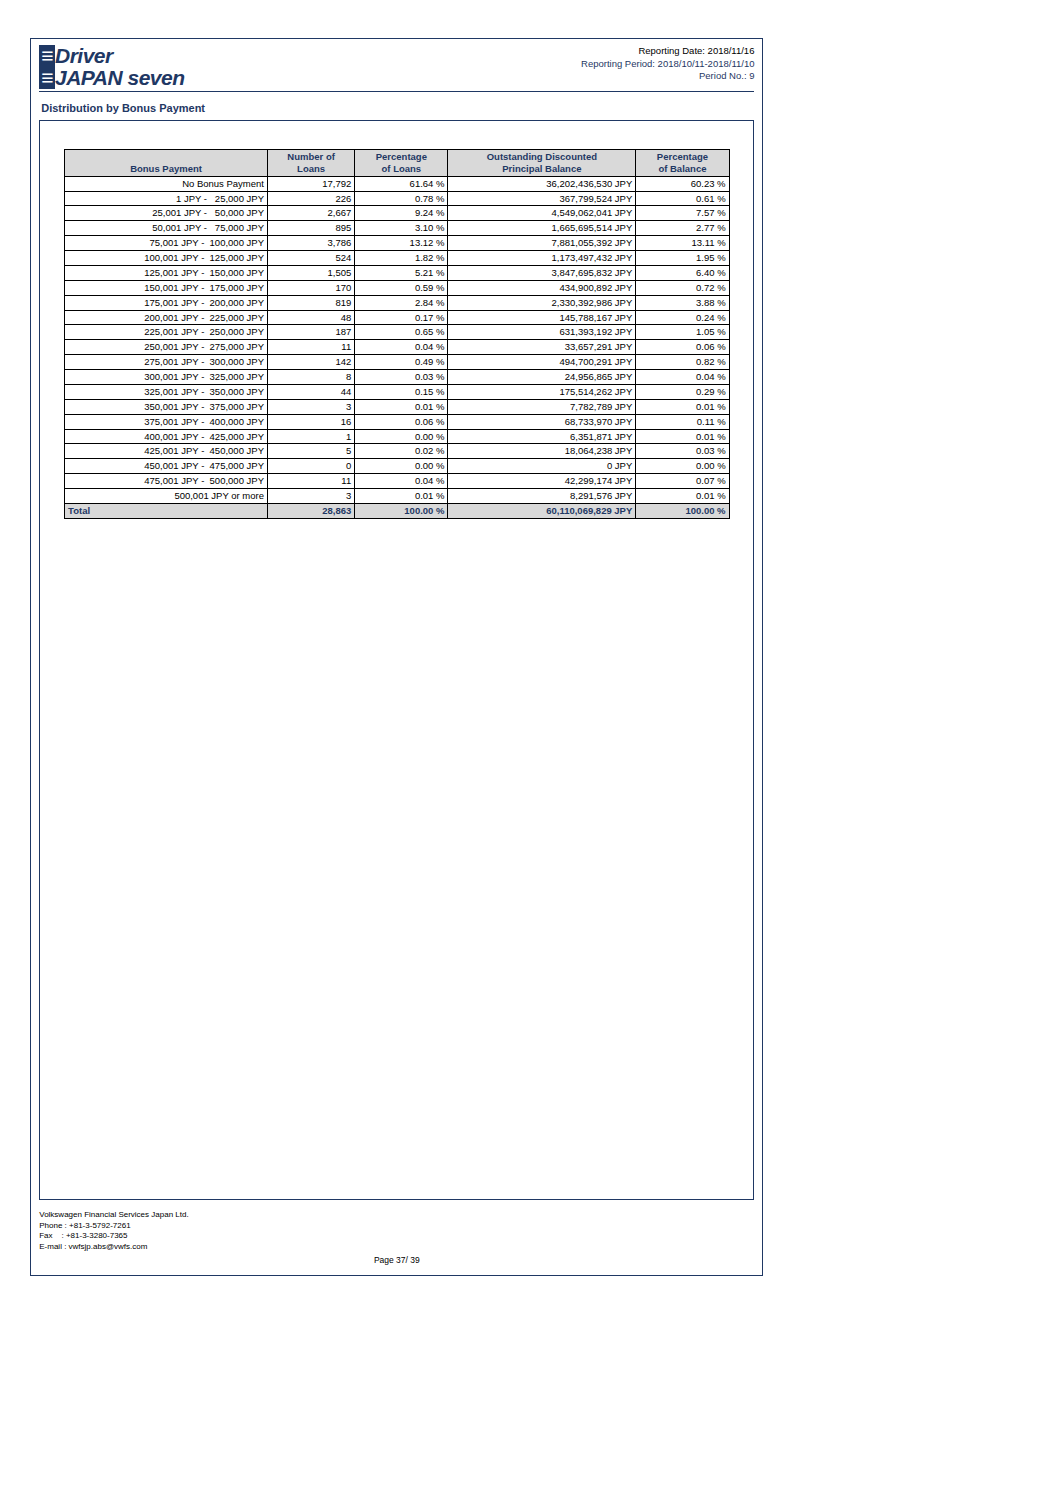≡Driver
≡JAPAN seven
Reporting Date: 2018/11/16
Reporting Period: 2018/10/11-2018/11/10
Period No.: 9
Distribution by Bonus Payment
| Bonus Payment | Number of Loans | Percentage of Loans | Outstanding Discounted Principal Balance | Percentage of Balance |
| --- | --- | --- | --- | --- |
| No Bonus Payment | 17,792 | 61.64 % | 36,202,436,530 JPY | 60.23 % |
| 1 JPY - 25,000 JPY | 226 | 0.78 % | 367,799,524 JPY | 0.61 % |
| 25,001 JPY - 50,000 JPY | 2,667 | 9.24 % | 4,549,062,041 JPY | 7.57 % |
| 50,001 JPY - 75,000 JPY | 895 | 3.10 % | 1,665,695,514 JPY | 2.77 % |
| 75,001 JPY - 100,000 JPY | 3,786 | 13.12 % | 7,881,055,392 JPY | 13.11 % |
| 100,001 JPY - 125,000 JPY | 524 | 1.82 % | 1,173,497,432 JPY | 1.95 % |
| 125,001 JPY - 150,000 JPY | 1,505 | 5.21 % | 3,847,695,832 JPY | 6.40 % |
| 150,001 JPY - 175,000 JPY | 170 | 0.59 % | 434,900,892 JPY | 0.72 % |
| 175,001 JPY - 200,000 JPY | 819 | 2.84 % | 2,330,392,986 JPY | 3.88 % |
| 200,001 JPY - 225,000 JPY | 48 | 0.17 % | 145,788,167 JPY | 0.24 % |
| 225,001 JPY - 250,000 JPY | 187 | 0.65 % | 631,393,192 JPY | 1.05 % |
| 250,001 JPY - 275,000 JPY | 11 | 0.04 % | 33,657,291 JPY | 0.06 % |
| 275,001 JPY - 300,000 JPY | 142 | 0.49 % | 494,700,291 JPY | 0.82 % |
| 300,001 JPY - 325,000 JPY | 8 | 0.03 % | 24,956,865 JPY | 0.04 % |
| 325,001 JPY - 350,000 JPY | 44 | 0.15 % | 175,514,262 JPY | 0.29 % |
| 350,001 JPY - 375,000 JPY | 3 | 0.01 % | 7,782,789 JPY | 0.01 % |
| 375,001 JPY - 400,000 JPY | 16 | 0.06 % | 68,733,970 JPY | 0.11 % |
| 400,001 JPY - 425,000 JPY | 1 | 0.00 % | 6,351,871 JPY | 0.01 % |
| 425,001 JPY - 450,000 JPY | 5 | 0.02 % | 18,064,238 JPY | 0.03 % |
| 450,001 JPY - 475,000 JPY | 0 | 0.00 % | 0 JPY | 0.00 % |
| 475,001 JPY - 500,000 JPY | 11 | 0.04 % | 42,299,174 JPY | 0.07 % |
| 500,001 JPY or more | 3 | 0.01 % | 8,291,576 JPY | 0.01 % |
| Total | 28,863 | 100.00 % | 60,110,069,829 JPY | 100.00 % |
Volkswagen Financial Services Japan Ltd.
Phone : +81-3-5792-7261
Fax : +81-3-3280-7365
E-mail : vwfsjp.abs@vwfs.com
Page 37/ 39